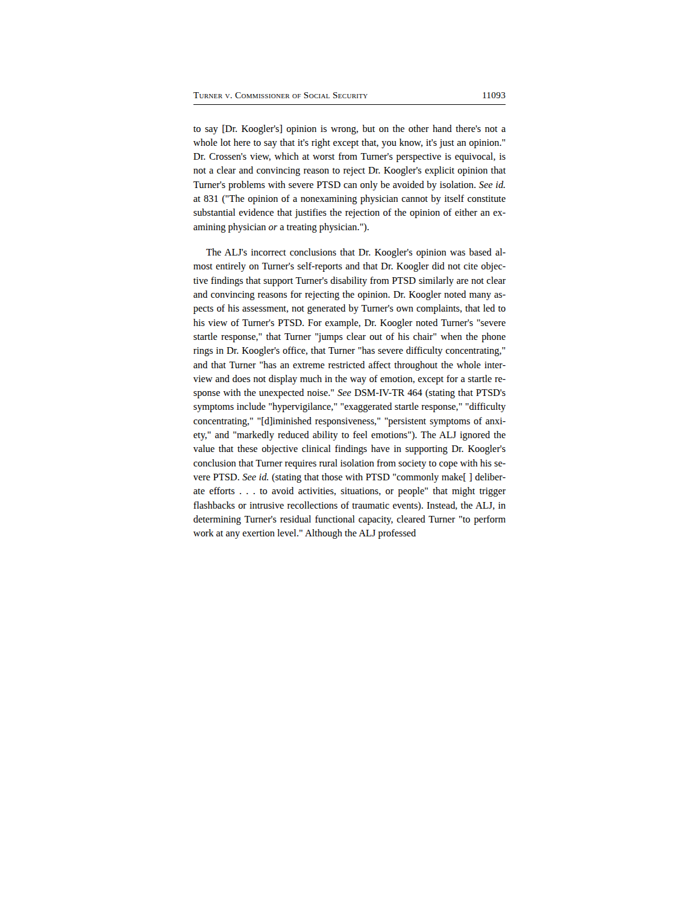Turner v. Commissioner of Social Security 11093
to say [Dr. Koogler's] opinion is wrong, but on the other hand there's not a whole lot here to say that it's right except that, you know, it's just an opinion." Dr. Crossen's view, which at worst from Turner's perspective is equivocal, is not a clear and convincing reason to reject Dr. Koogler's explicit opinion that Turner's problems with severe PTSD can only be avoided by isolation. See id. at 831 ("The opinion of a nonexamining physician cannot by itself constitute substantial evidence that justifies the rejection of the opinion of either an examining physician or a treating physician.").
The ALJ's incorrect conclusions that Dr. Koogler's opinion was based almost entirely on Turner's self-reports and that Dr. Koogler did not cite objective findings that support Turner's disability from PTSD similarly are not clear and convincing reasons for rejecting the opinion. Dr. Koogler noted many aspects of his assessment, not generated by Turner's own complaints, that led to his view of Turner's PTSD. For example, Dr. Koogler noted Turner's "severe startle response," that Turner "jumps clear out of his chair" when the phone rings in Dr. Koogler's office, that Turner "has severe difficulty concentrating," and that Turner "has an extreme restricted affect throughout the whole interview and does not display much in the way of emotion, except for a startle response with the unexpected noise." See DSM-IV-TR 464 (stating that PTSD's symptoms include "hypervigilance," "exaggerated startle response," "difficulty concentrating," "[d]iminished responsiveness," "persistent symptoms of anxiety," and "markedly reduced ability to feel emotions"). The ALJ ignored the value that these objective clinical findings have in supporting Dr. Koogler's conclusion that Turner requires rural isolation from society to cope with his severe PTSD. See id. (stating that those with PTSD "commonly make[ ] deliberate efforts . . . to avoid activities, situations, or people" that might trigger flashbacks or intrusive recollections of traumatic events). Instead, the ALJ, in determining Turner's residual functional capacity, cleared Turner "to perform work at any exertion level." Although the ALJ professed